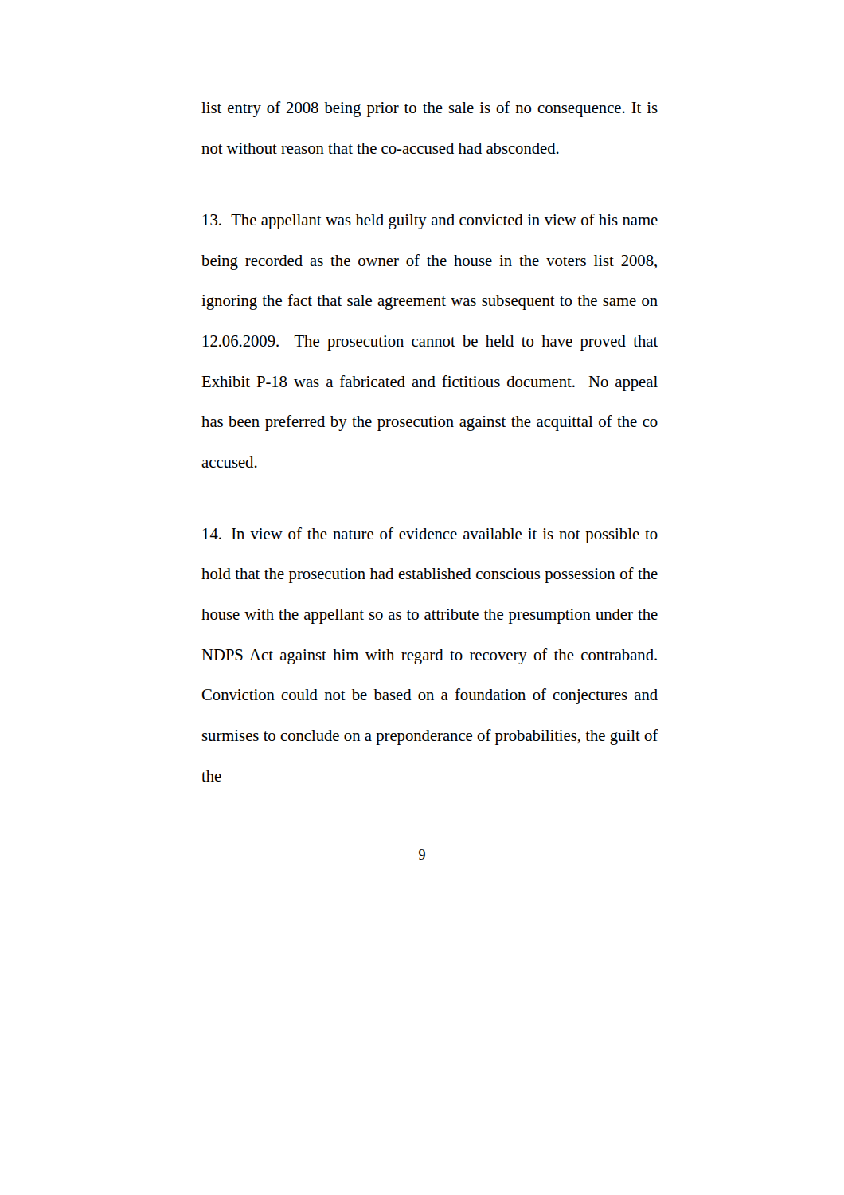list entry of 2008 being prior to the sale is of no consequence. It is not without reason that the co-accused had absconded.
13. The appellant was held guilty and convicted in view of his name being recorded as the owner of the house in the voters list 2008, ignoring the fact that sale agreement was subsequent to the same on 12.06.2009. The prosecution cannot be held to have proved that Exhibit P-18 was a fabricated and fictitious document. No appeal has been preferred by the prosecution against the acquittal of the co accused.
14. In view of the nature of evidence available it is not possible to hold that the prosecution had established conscious possession of the house with the appellant so as to attribute the presumption under the NDPS Act against him with regard to recovery of the contraband. Conviction could not be based on a foundation of conjectures and surmises to conclude on a preponderance of probabilities, the guilt of the
9